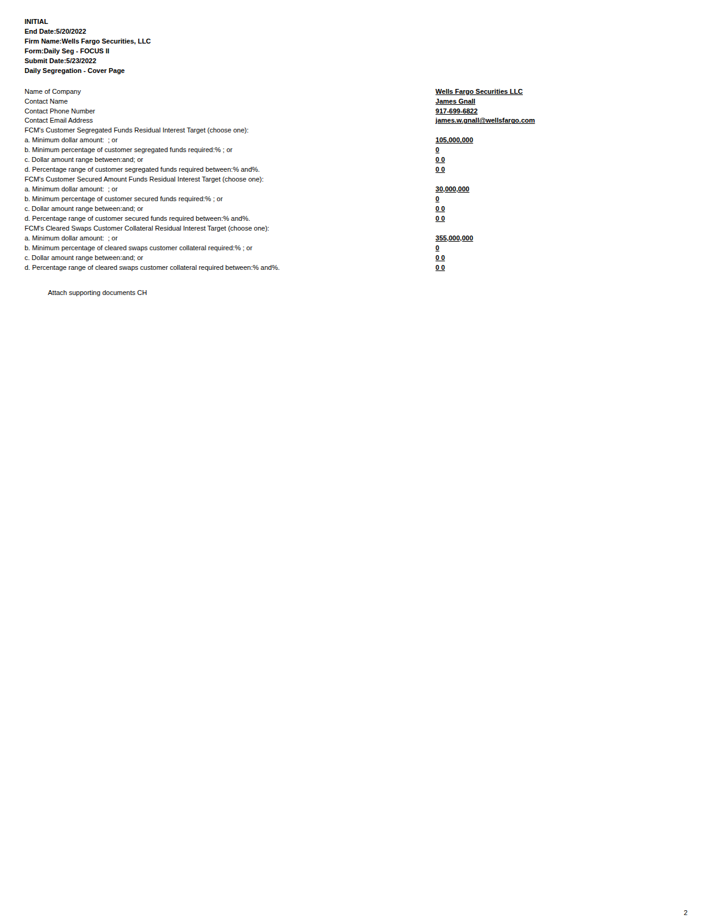INITIAL
End Date:5/20/2022
Firm Name:Wells Fargo Securities, LLC
Form:Daily Seg - FOCUS II
Submit Date:5/23/2022
Daily Segregation - Cover Page
| Name of Company | Wells Fargo Securities LLC |
| Contact Name | James Gnall |
| Contact Phone Number | 917-699-6822 |
| Contact Email Address | james.w.gnall@wellsfargo.com |
| FCM's Customer Segregated Funds Residual Interest Target (choose one): | |
| a. Minimum dollar amount: ; or | 105,000,000 |
| b. Minimum percentage of customer segregated funds required:% ; or | 0 |
| c. Dollar amount range between:and; or | 0 0 |
| d. Percentage range of customer segregated funds required between:% and%. | 0 0 |
| FCM's Customer Secured Amount Funds Residual Interest Target (choose one): | |
| a. Minimum dollar amount: ; or | 30,000,000 |
| b. Minimum percentage of customer secured funds required:% ; or | 0 |
| c. Dollar amount range between:and; or | 0 0 |
| d. Percentage range of customer secured funds required between:% and%. | 0 0 |
| FCM's Cleared Swaps Customer Collateral Residual Interest Target (choose one): | |
| a. Minimum dollar amount: ; or | 355,000,000 |
| b. Minimum percentage of cleared swaps customer collateral required:% ; or | 0 |
| c. Dollar amount range between:and; or | 0 0 |
| d. Percentage range of cleared swaps customer collateral required between:% and%. | 0 0 |
Attach supporting documents CH
2